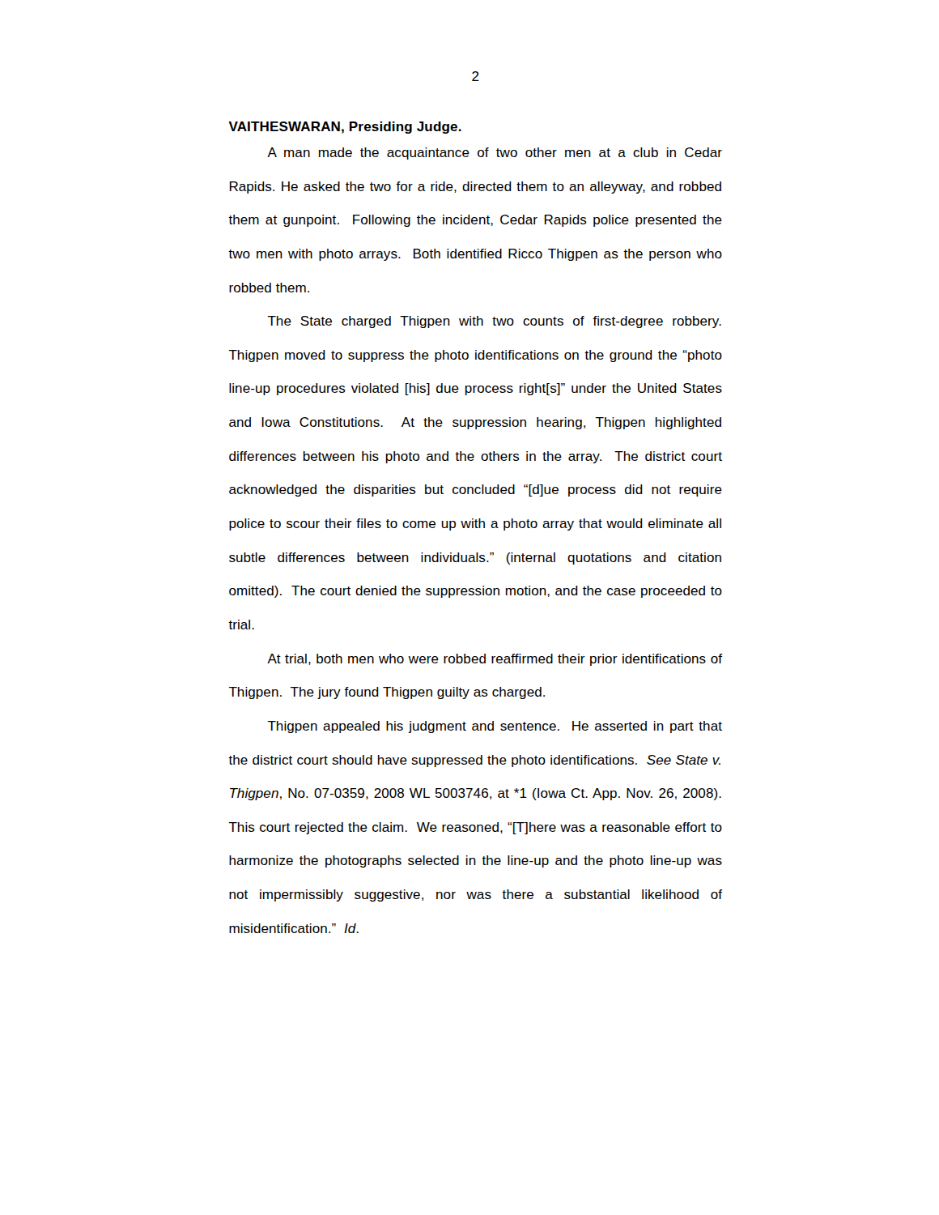2
VAITHESWARAN, Presiding Judge.
A man made the acquaintance of two other men at a club in Cedar Rapids. He asked the two for a ride, directed them to an alleyway, and robbed them at gunpoint. Following the incident, Cedar Rapids police presented the two men with photo arrays. Both identified Ricco Thigpen as the person who robbed them.
The State charged Thigpen with two counts of first-degree robbery. Thigpen moved to suppress the photo identifications on the ground the “photo line-up procedures violated [his] due process right[s]” under the United States and Iowa Constitutions. At the suppression hearing, Thigpen highlighted differences between his photo and the others in the array. The district court acknowledged the disparities but concluded “[d]ue process did not require police to scour their files to come up with a photo array that would eliminate all subtle differences between individuals.” (internal quotations and citation omitted). The court denied the suppression motion, and the case proceeded to trial.
At trial, both men who were robbed reaffirmed their prior identifications of Thigpen. The jury found Thigpen guilty as charged.
Thigpen appealed his judgment and sentence. He asserted in part that the district court should have suppressed the photo identifications. See State v. Thigpen, No. 07-0359, 2008 WL 5003746, at *1 (Iowa Ct. App. Nov. 26, 2008). This court rejected the claim. We reasoned, “[T]here was a reasonable effort to harmonize the photographs selected in the line-up and the photo line-up was not impermissibly suggestive, nor was there a substantial likelihood of misidentification.” Id.